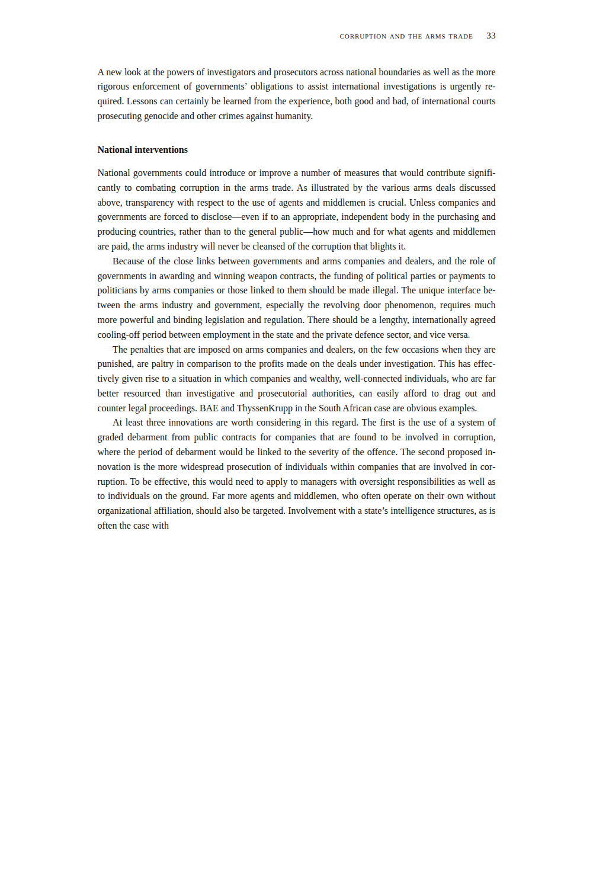corruption and the arms trade 33
A new look at the powers of investigators and prosecutors across national boundaries as well as the more rigorous enforcement of governments’ obligations to assist international investigations is urgently required. Lessons can certainly be learned from the experience, both good and bad, of international courts prosecuting genocide and other crimes against humanity.
National interventions
National governments could introduce or improve a number of measures that would contribute significantly to combating corruption in the arms trade. As illustrated by the various arms deals discussed above, transparency with respect to the use of agents and middlemen is crucial. Unless companies and governments are forced to disclose—even if to an appropriate, independent body in the purchasing and producing countries, rather than to the general public—how much and for what agents and middlemen are paid, the arms industry will never be cleansed of the corruption that blights it.
Because of the close links between governments and arms companies and dealers, and the role of governments in awarding and winning weapon contracts, the funding of political parties or payments to politicians by arms companies or those linked to them should be made illegal. The unique interface between the arms industry and government, especially the revolving door phenomenon, requires much more powerful and binding legislation and regulation. There should be a lengthy, internationally agreed cooling-off period between employment in the state and the private defence sector, and vice versa.
The penalties that are imposed on arms companies and dealers, on the few occasions when they are punished, are paltry in comparison to the profits made on the deals under investigation. This has effectively given rise to a situation in which companies and wealthy, well-connected individuals, who are far better resourced than investigative and prosecutorial authorities, can easily afford to drag out and counter legal proceedings. BAE and ThyssenKrupp in the South African case are obvious examples.
At least three innovations are worth considering in this regard. The first is the use of a system of graded debarment from public contracts for companies that are found to be involved in corruption, where the period of debarment would be linked to the severity of the offence. The second proposed innovation is the more widespread prosecution of individuals within companies that are involved in corruption. To be effective, this would need to apply to managers with oversight responsibilities as well as to individuals on the ground. Far more agents and middlemen, who often operate on their own without organizational affiliation, should also be targeted. Involvement with a state’s intelligence structures, as is often the case with